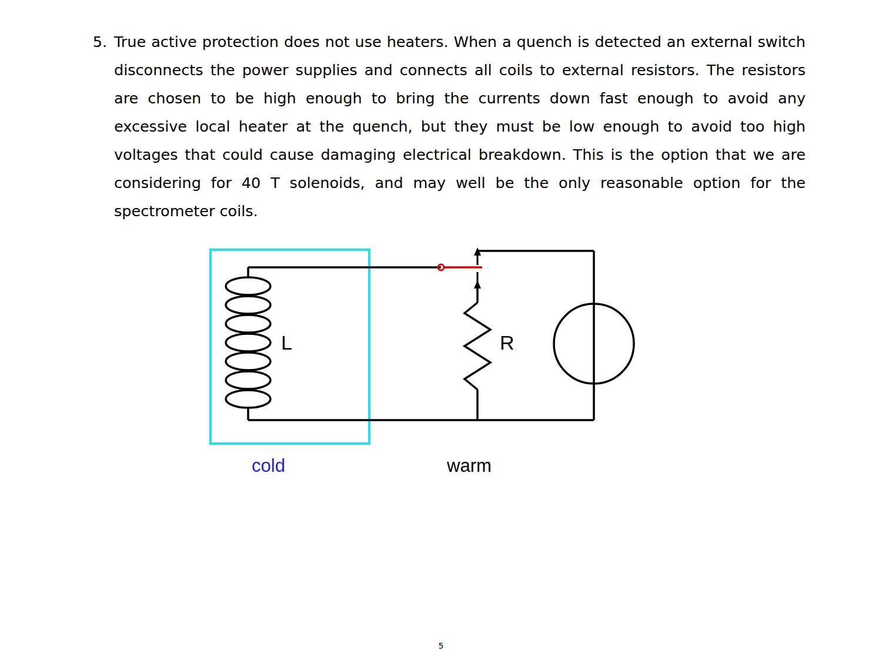5.
True active protection does not use heaters. When a quench is detected an external switch disconnects the power supplies and connects all coils to external resistors. The resistors are chosen to be high enough to bring the currents down fast enough to avoid any excessive local heater at the quench, but they must be low enough to avoid too high voltages that could cause damaging electrical breakdown. This is the option that we are considering for 40 T solenoids, and may well be the only reasonable option for the spectrometer coils.
L R
cold
warm
5